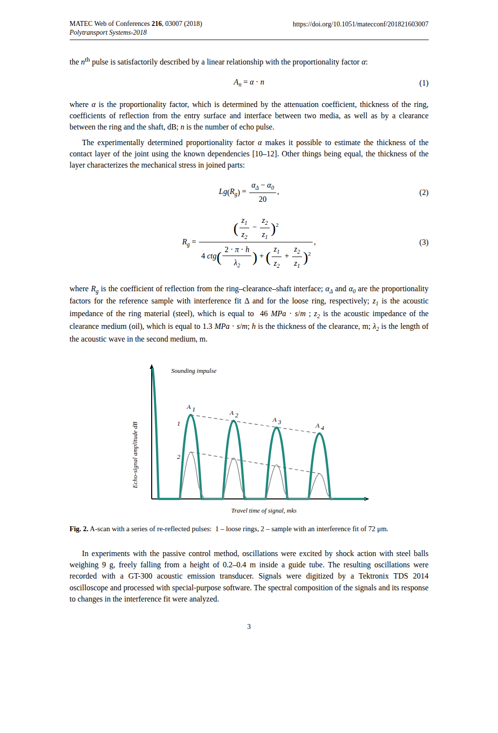MATEC Web of Conferences 216, 03007 (2018)
Polytransport Systems-2018
https://doi.org/10.1051/matecconf/201821603007
the nth pulse is satisfactorily described by a linear relationship with the proportionality factor α:
An = α · n
(1)
where α is the proportionality factor, which is determined by the attenuation coefficient, thickness of the ring, coefficients of reflection from the entry surface and interface between two media, as well as by a clearance between the ring and the shaft, dB; n is the number of echo pulse.
The experimentally determined proportionality factor α makes it possible to estimate the thickness of the contact layer of the joint using the known dependencies [10–12]. Other things being equal, the thickness of the layer characterizes the mechanical stress in joined parts:
Lg(Rg) = αΔ − α0 20 ,
(2)
Rg = (z1 z2 − z2 z1)2 4 ctg(2 · π · h λ2) + (z1 z2 + z2 z1)2 ,
(3)
where Rg is the coefficient of reflection from the ring–clearance–shaft interface; αΔ and α0 are the proportionality factors for the reference sample with interference fit Δ and for the loose ring, respectively; z1 is the acoustic impedance of the ring material (steel), which is equal to 46 MPa · s/m ; z2 is the acoustic impedance of the clearance medium (oil), which is equal to 1.3 MPa · s/m; h is the thickness of the clearance, m; λ2 is the length of the acoustic wave in the second medium, m.
Echo-signal amplitude dB Travel time of signal, mks Sounding impulse A 1 A 2 A 3 A 4 1 2
Fig. 2. A-scan with a series of re-reflected pulses: 1 – loose rings, 2 – sample with an interference fit of 72 μm.
In experiments with the passive control method, oscillations were excited by shock action with steel balls weighing 9 g, freely falling from a height of 0.2–0.4 m inside a guide tube. The resulting oscillations were recorded with a GT-300 acoustic emission transducer. Signals were digitized by a Tektronix TDS 2014 oscilloscope and processed with special-purpose software. The spectral composition of the signals and its response to changes in the interference fit were analyzed.
3